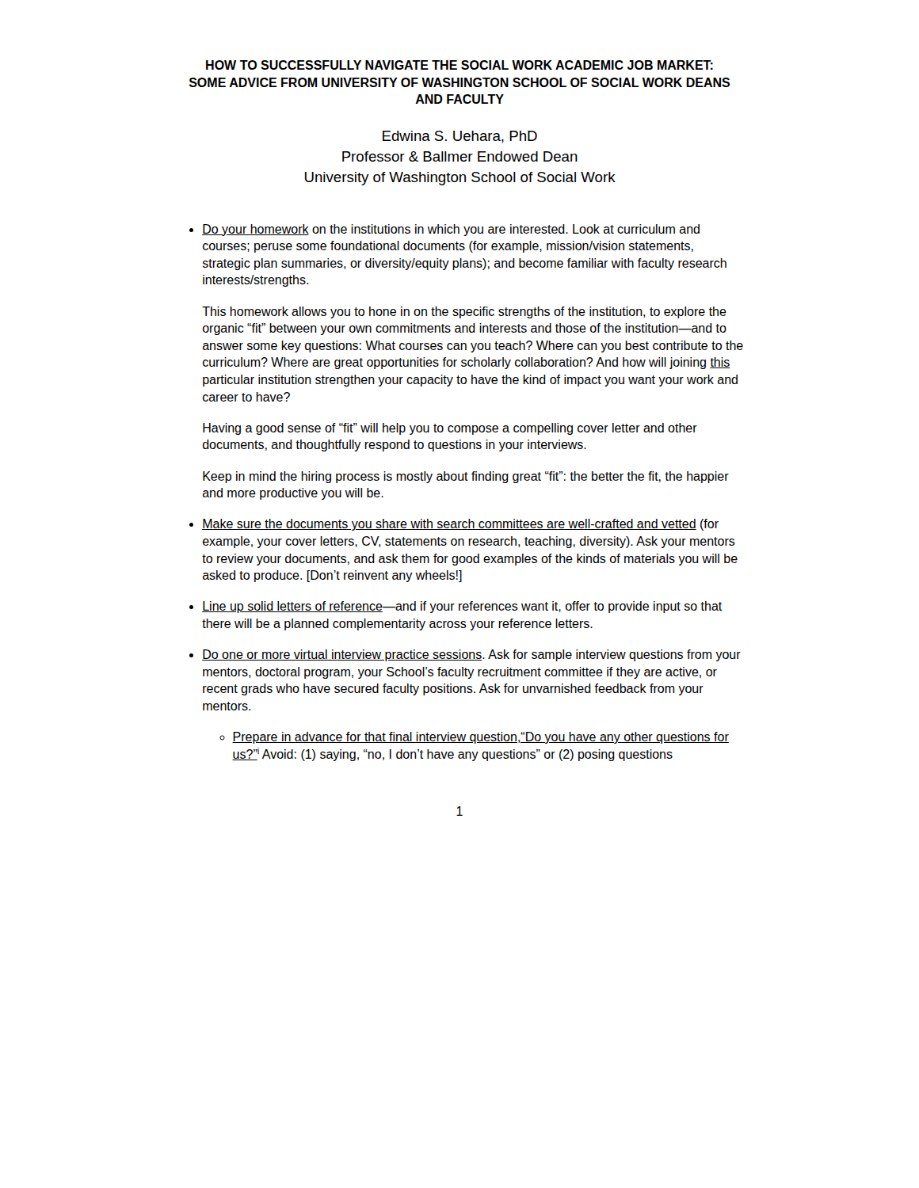How to Successfully Navigate the Social Work Academic Job Market:
Some Advice from University of Washington School of Social Work Deans and Faculty
Edwina S. Uehara, PhD
Professor & Ballmer Endowed Dean
University of Washington School of Social Work
Do your homework on the institutions in which you are interested. Look at curriculum and courses; peruse some foundational documents (for example, mission/vision statements, strategic plan summaries, or diversity/equity plans); and become familiar with faculty research interests/strengths.
This homework allows you to hone in on the specific strengths of the institution, to explore the organic “fit” between your own commitments and interests and those of the institution—and to answer some key questions: What courses can you teach? Where can you best contribute to the curriculum? Where are great opportunities for scholarly collaboration? And how will joining this particular institution strengthen your capacity to have the kind of impact you want your work and career to have?
Having a good sense of “fit” will help you to compose a compelling cover letter and other documents, and thoughtfully respond to questions in your interviews.
Keep in mind the hiring process is mostly about finding great “fit”: the better the fit, the happier and more productive you will be.
Make sure the documents you share with search committees are well-crafted and vetted (for example, your cover letters, CV, statements on research, teaching, diversity). Ask your mentors to review your documents, and ask them for good examples of the kinds of materials you will be asked to produce. [Don’t reinvent any wheels!]
Line up solid letters of reference—and if your references want it, offer to provide input so that there will be a planned complementarity across your reference letters.
Do one or more virtual interview practice sessions. Ask for sample interview questions from your mentors, doctoral program, your School’s faculty recruitment committee if they are active, or recent grads who have secured faculty positions. Ask for unvarnished feedback from your mentors.
Prepare in advance for that final interview question,“Do you have any other questions for us?”i Avoid: (1) saying, “no, I don’t have any questions” or (2) posing questions
1